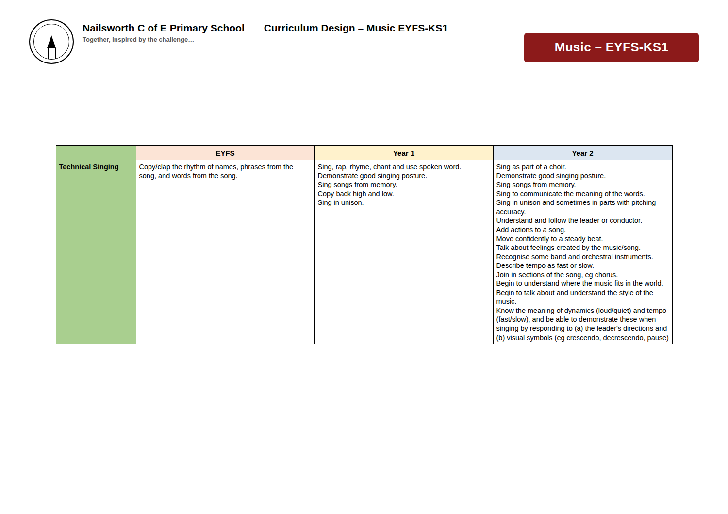Nailsworth C of E Primary School Curriculum Design – Music EYFS-KS1
Together, inspired by the challenge…
Music – EYFS-KS1
| | EYFS | Year 1 | Year 2 |
| --- | --- | --- | --- |
| Technical Singing | Copy/clap the rhythm of names, phrases from the song, and words from the song. | Sing, rap, rhyme, chant and use spoken word. Demonstrate good singing posture. Sing songs from memory. Copy back high and low. Sing in unison. | Sing as part of a choir. Demonstrate good singing posture. Sing songs from memory. Sing to communicate the meaning of the words. Sing in unison and sometimes in parts with pitching accuracy. Understand and follow the leader or conductor. Add actions to a song. Move confidently to a steady beat. Talk about feelings created by the music/song. Recognise some band and orchestral instruments. Describe tempo as fast or slow. Join in sections of the song, eg chorus. Begin to understand where the music fits in the world. Begin to talk about and understand the style of the music. Know the meaning of dynamics (loud/quiet) and tempo (fast/slow), and be able to demonstrate these when singing by responding to (a) the leader's directions and (b) visual symbols (eg crescendo, decrescendo, pause) |